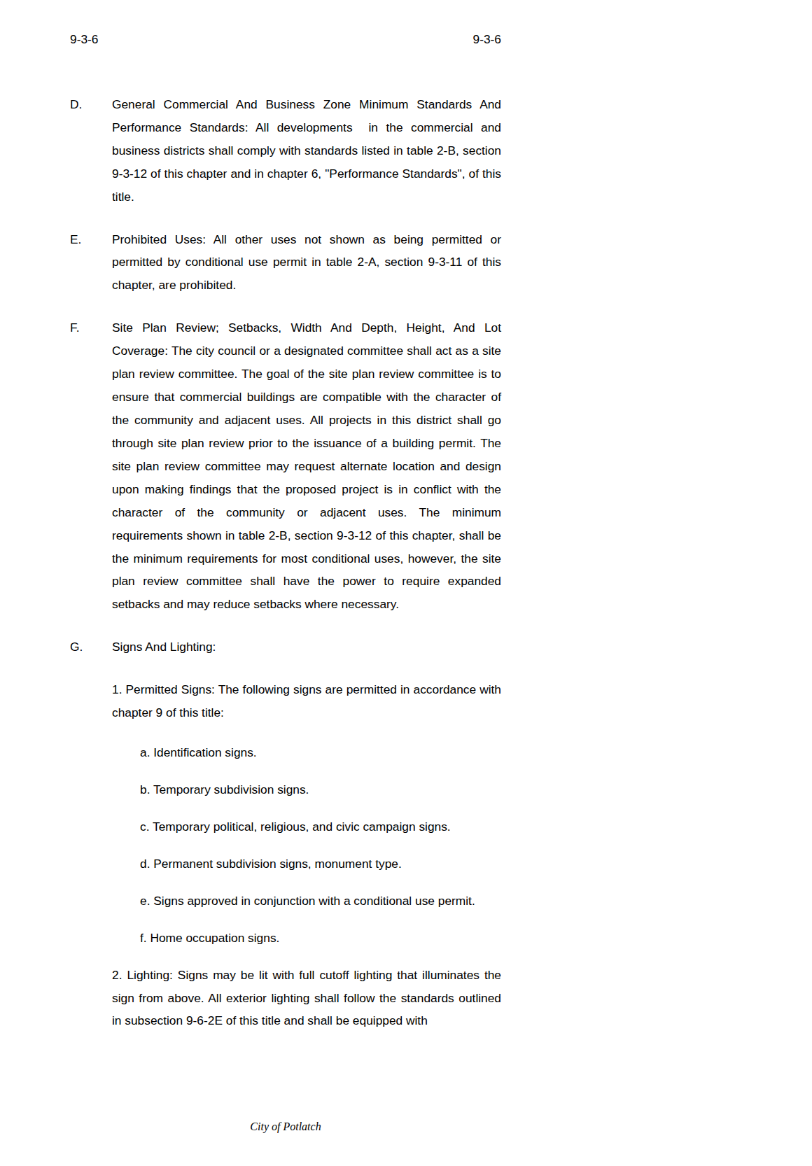9-3-6 9-3-6
D.
General Commercial And Business Zone Minimum Standards And Performance Standards: All developments in the commercial and business districts shall comply with standards listed in table 2-B, section 9-3-12 of this chapter and in chapter 6, "Performance Standards", of this title.
E.
Prohibited Uses: All other uses not shown as being permitted or permitted by conditional use permit in table 2-A, section 9-3-11 of this chapter, are prohibited.
F.
Site Plan Review; Setbacks, Width And Depth, Height, And Lot Coverage: The city council or a designated committee shall act as a site plan review committee. The goal of the site plan review committee is to ensure that commercial buildings are compatible with the character of the community and adjacent uses. All projects in this district shall go through site plan review prior to the issuance of a building permit. The site plan review committee may request alternate location and design upon making findings that the proposed project is in conflict with the character of the community or adjacent uses. The minimum requirements shown in table 2-B, section 9-3-12 of this chapter, shall be the minimum requirements for most conditional uses, however, the site plan review committee shall have the power to require expanded setbacks and may reduce setbacks where necessary.
G.
Signs And Lighting:
1. Permitted Signs: The following signs are permitted in accordance with chapter 9 of this title:
a. Identification signs.
b. Temporary subdivision signs.
c. Temporary political, religious, and civic campaign signs.
d. Permanent subdivision signs, monument type.
e. Signs approved in conjunction with a conditional use permit.
f. Home occupation signs.
2. Lighting: Signs may be lit with full cutoff lighting that illuminates the sign from above. All exterior lighting shall follow the standards outlined in subsection 9-6-2E of this title and shall be equipped with
City of Potlatch